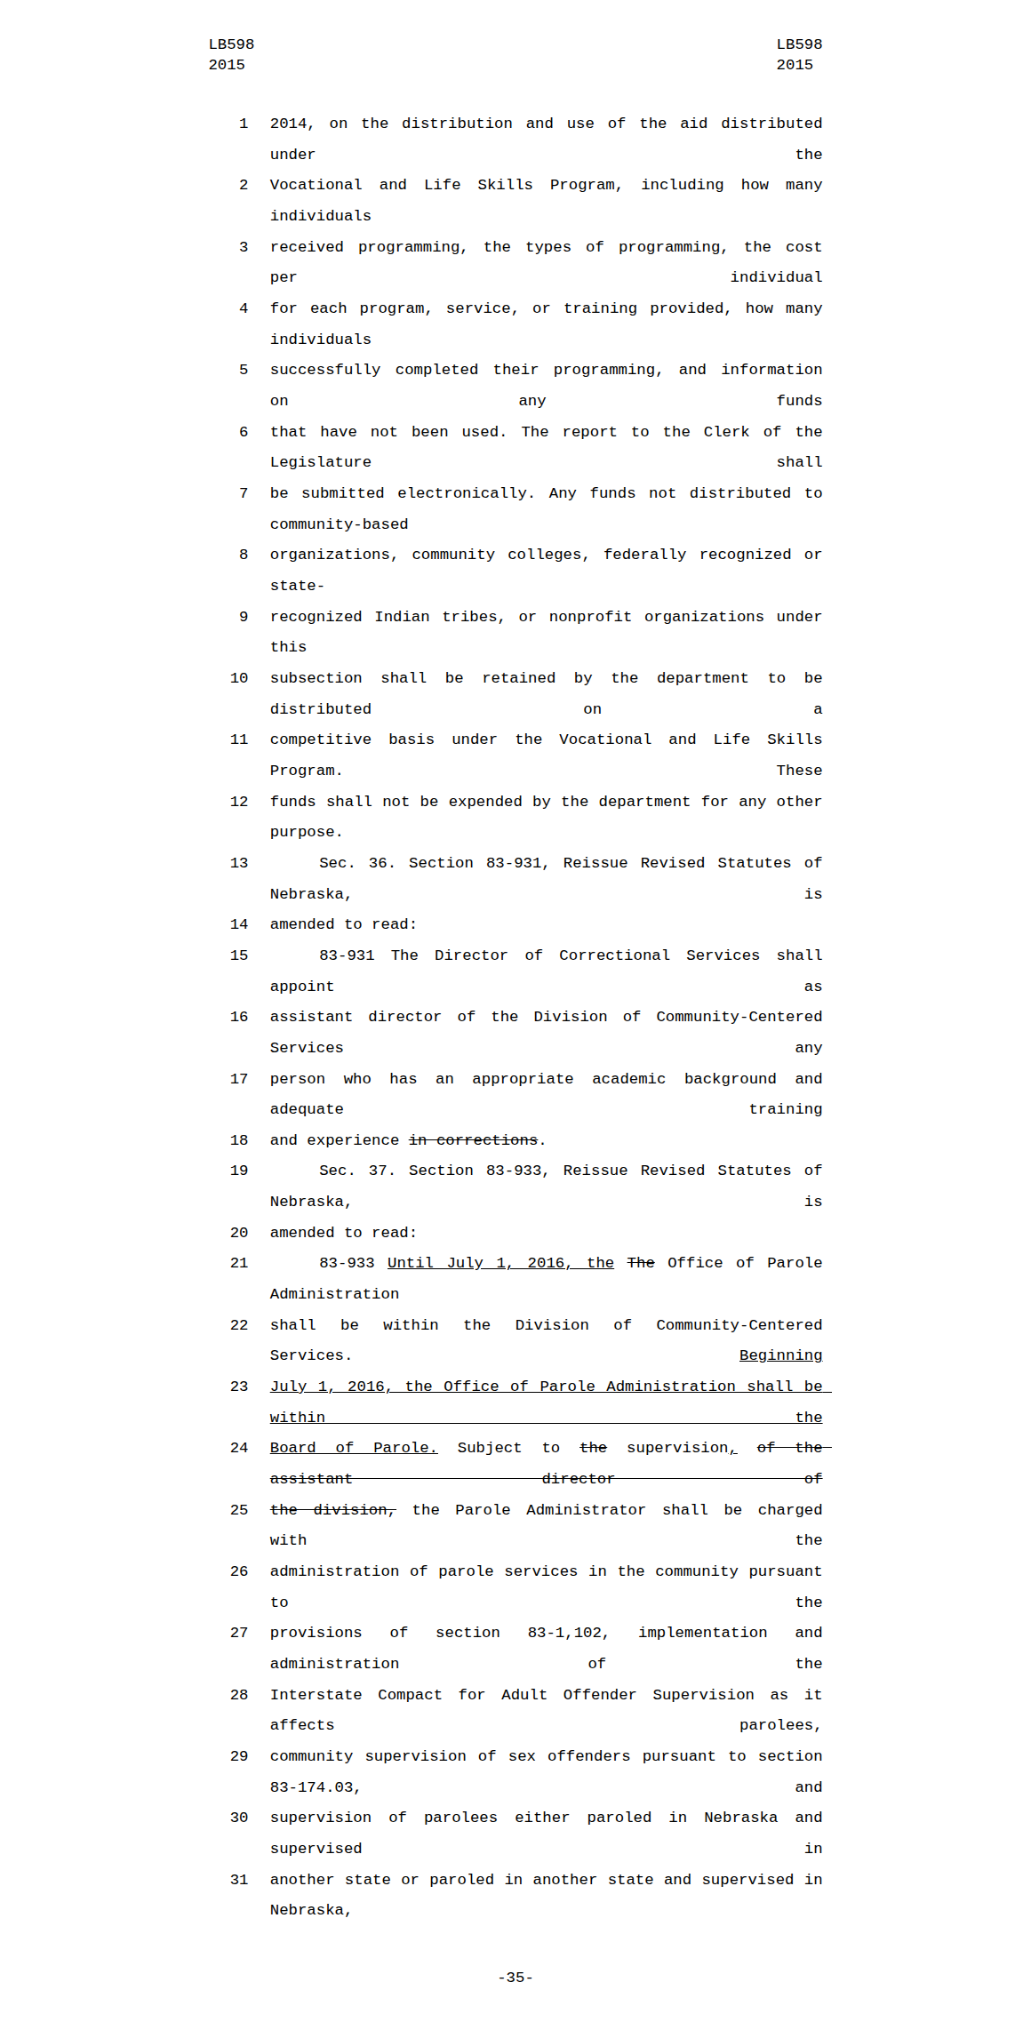LB598 2015
LB598 2015
12014, on the distribution and use of the aid distributed under the
2 Vocational and Life Skills Program, including how many individuals
3 received programming, the types of programming, the cost per individual
4 for each program, service, or training provided, how many individuals
5 successfully completed their programming, and information on any funds
6 that have not been used. The report to the Clerk of the Legislature shall
7 be submitted electronically. Any funds not distributed to community-based
8 organizations, community colleges, federally recognized or state-
9 recognized Indian tribes, or nonprofit organizations under this
10 subsection shall be retained by the department to be distributed on a
11 competitive basis under the Vocational and Life Skills Program. These
12 funds shall not be expended by the department for any other purpose.
13 Sec. 36. Section 83-931, Reissue Revised Statutes of Nebraska, is
14 amended to read:
15 83-931 The Director of Correctional Services shall appoint as
16 assistant director of the Division of Community-Centered Services any
17 person who has an appropriate academic background and adequate training
18 and experience in corrections.
19 Sec. 37. Section 83-933, Reissue Revised Statutes of Nebraska, is
20 amended to read:
21 83-933 Until July 1, 2016, the The Office of Parole Administration
22 shall be within the Division of Community-Centered Services. Beginning
23 July 1, 2016, the Office of Parole Administration shall be within the
24 Board of Parole. Subject to the supervision, of the assistant director of
25 the division, the Parole Administrator shall be charged with the
26 administration of parole services in the community pursuant to the
27 provisions of section 83-1,102, implementation and administration of the
28 Interstate Compact for Adult Offender Supervision as it affects parolees,
29 community supervision of sex offenders pursuant to section 83-174.03, and
30 supervision of parolees either paroled in Nebraska and supervised in
31 another state or paroled in another state and supervised in Nebraska,
-35-